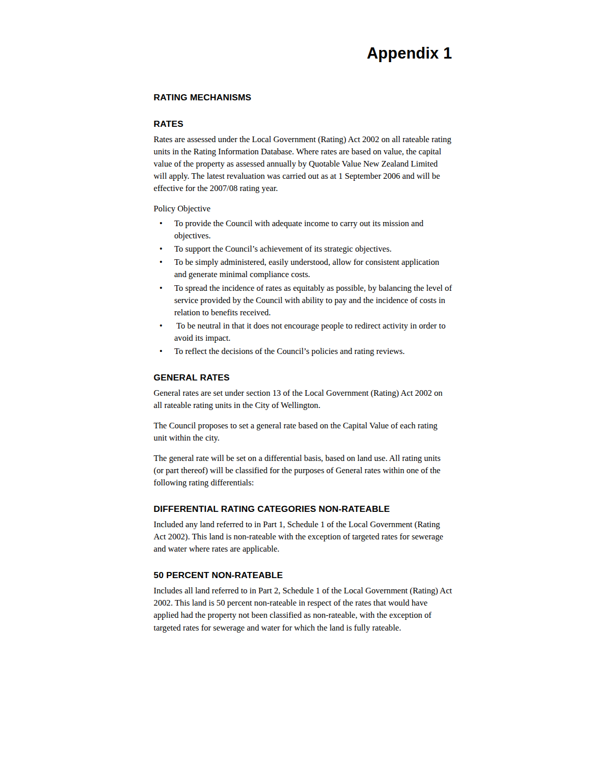Appendix 1
RATING MECHANISMS
RATES
Rates are assessed under the Local Government (Rating) Act 2002 on all rateable rating units in the Rating Information Database. Where rates are based on value, the capital value of the property as assessed annually by Quotable Value New Zealand Limited will apply. The latest revaluation was carried out as at 1 September 2006 and will be effective for the 2007/08 rating year.
Policy Objective
To provide the Council with adequate income to carry out its mission and objectives.
To support the Council’s achievement of its strategic objectives.
To be simply administered, easily understood, allow for consistent application and generate minimal compliance costs.
To spread the incidence of rates as equitably as possible, by balancing the level of service provided by the Council with ability to pay and the incidence of costs in relation to benefits received.
To be neutral in that it does not encourage people to redirect activity in order to avoid its impact.
To reflect the decisions of the Council’s policies and rating reviews.
GENERAL RATES
General rates are set under section 13 of the Local Government (Rating) Act 2002 on all rateable rating units in the City of Wellington.
The Council proposes to set a general rate based on the Capital Value of each rating unit within the city.
The general rate will be set on a differential basis, based on land use. All rating units (or part thereof) will be classified for the purposes of General rates within one of the following rating differentials:
DIFFERENTIAL RATING CATEGORIES NON-RATEABLE
Included any land referred to in Part 1, Schedule 1 of the Local Government (Rating Act 2002). This land is non-rateable with the exception of targeted rates for sewerage and water where rates are applicable.
50 PERCENT NON-RATEABLE
Includes all land referred to in Part 2, Schedule 1 of the Local Government (Rating) Act 2002. This land is 50 percent non-rateable in respect of the rates that would have applied had the property not been classified as non-rateable, with the exception of targeted rates for sewerage and water for which the land is fully rateable.